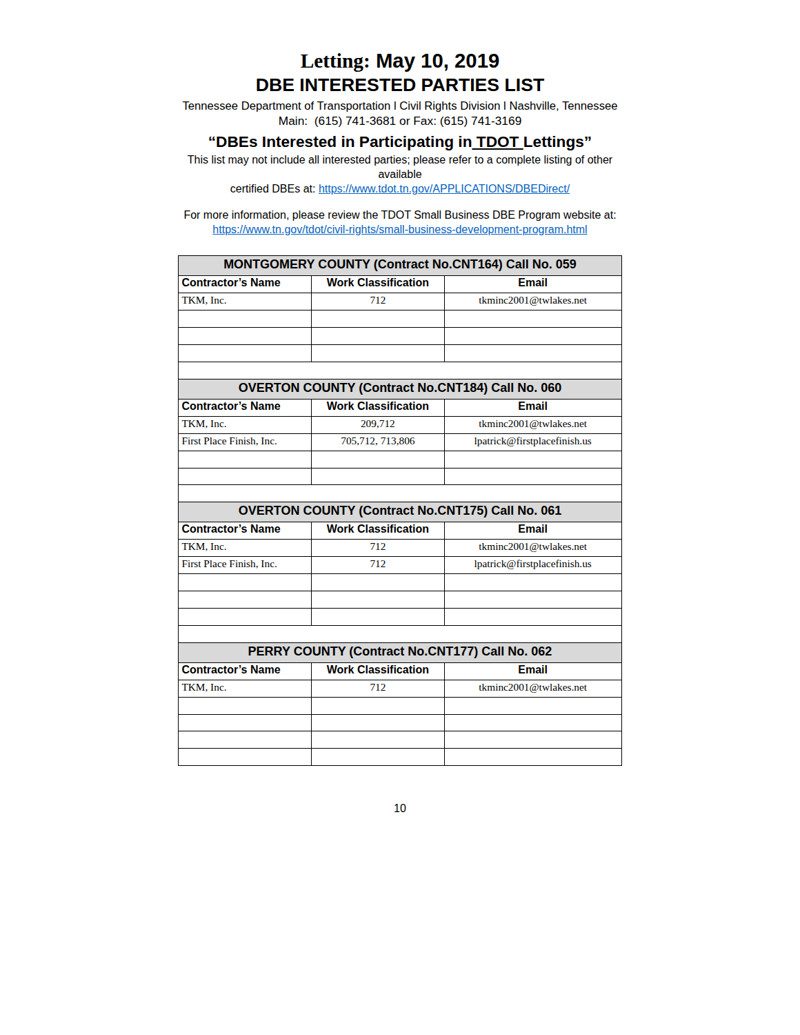Letting: May 10, 2019
DBE INTERESTED PARTIES LIST
Tennessee Department of Transportation l Civil Rights Division l Nashville, Tennessee
Main: (615) 741-3681 or Fax: (615) 741-3169
“DBEs Interested in Participating in TDOT Lettings”
This list may not include all interested parties; please refer to a complete listing of other available
certified DBEs at: https://www.tdot.tn.gov/APPLICATIONS/DBEDirect/
For more information, please review the TDOT Small Business DBE Program website at:
https://www.tn.gov/tdot/civil-rights/small-business-development-program.html
| MONTGOMERY COUNTY (Contract No.CNT164) Call No. 059 |
| --- |
| Contractor’s Name | Work Classification | Email |
| TKM, Inc. | 712 | tkminc2001@twlakes.net |
| OVERTON COUNTY (Contract No.CNT184) Call No. 060 |
| Contractor’s Name | Work Classification | Email |
| TKM, Inc. | 209,712 | tkminc2001@twlakes.net |
| First Place Finish, Inc. | 705,712, 713,806 | lpatrick@firstplacefinish.us |
| OVERTON COUNTY (Contract No.CNT175) Call No. 061 |
| Contractor’s Name | Work Classification | Email |
| TKM, Inc. | 712 | tkminc2001@twlakes.net |
| First Place Finish, Inc. | 712 | lpatrick@firstplacefinish.us |
| PERRY COUNTY (Contract No.CNT177) Call No. 062 |
| Contractor’s Name | Work Classification | Email |
| TKM, Inc. | 712 | tkminc2001@twlakes.net |
10